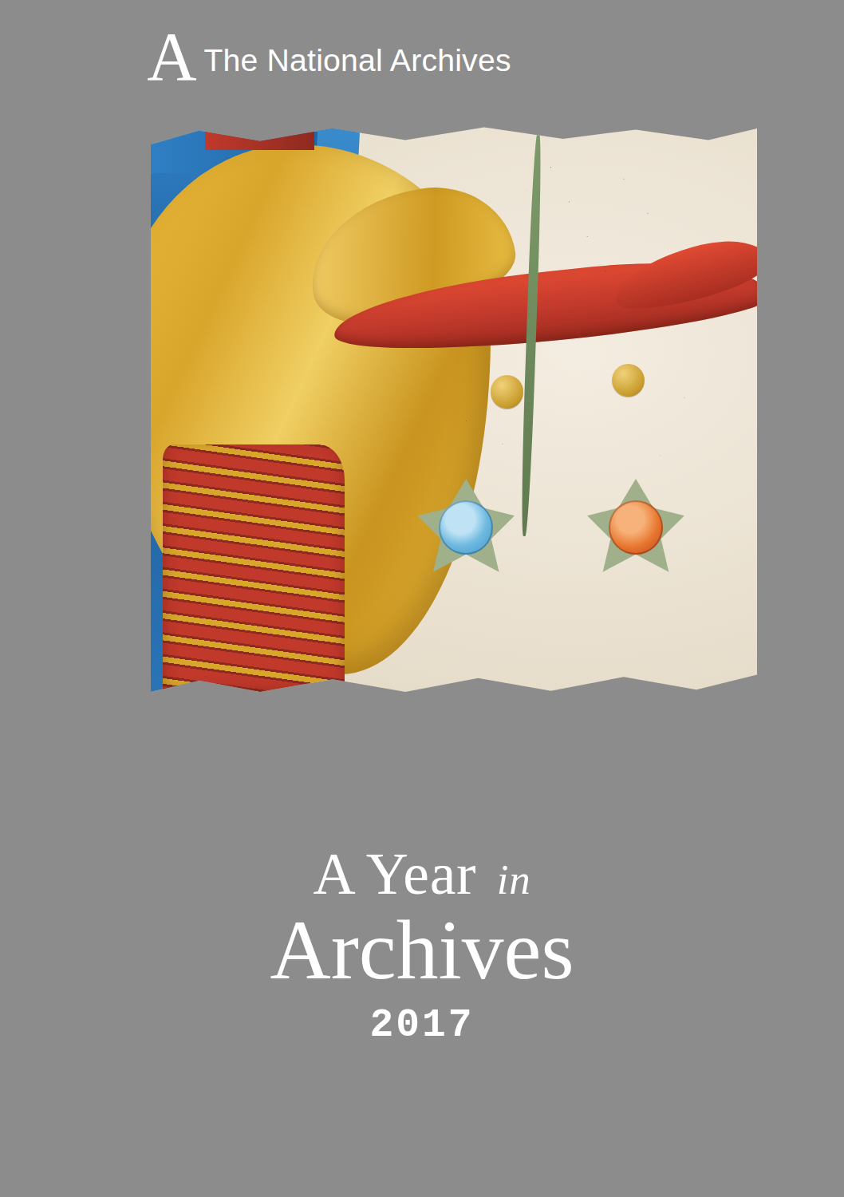A The National Archives
A Year in Archives
2017